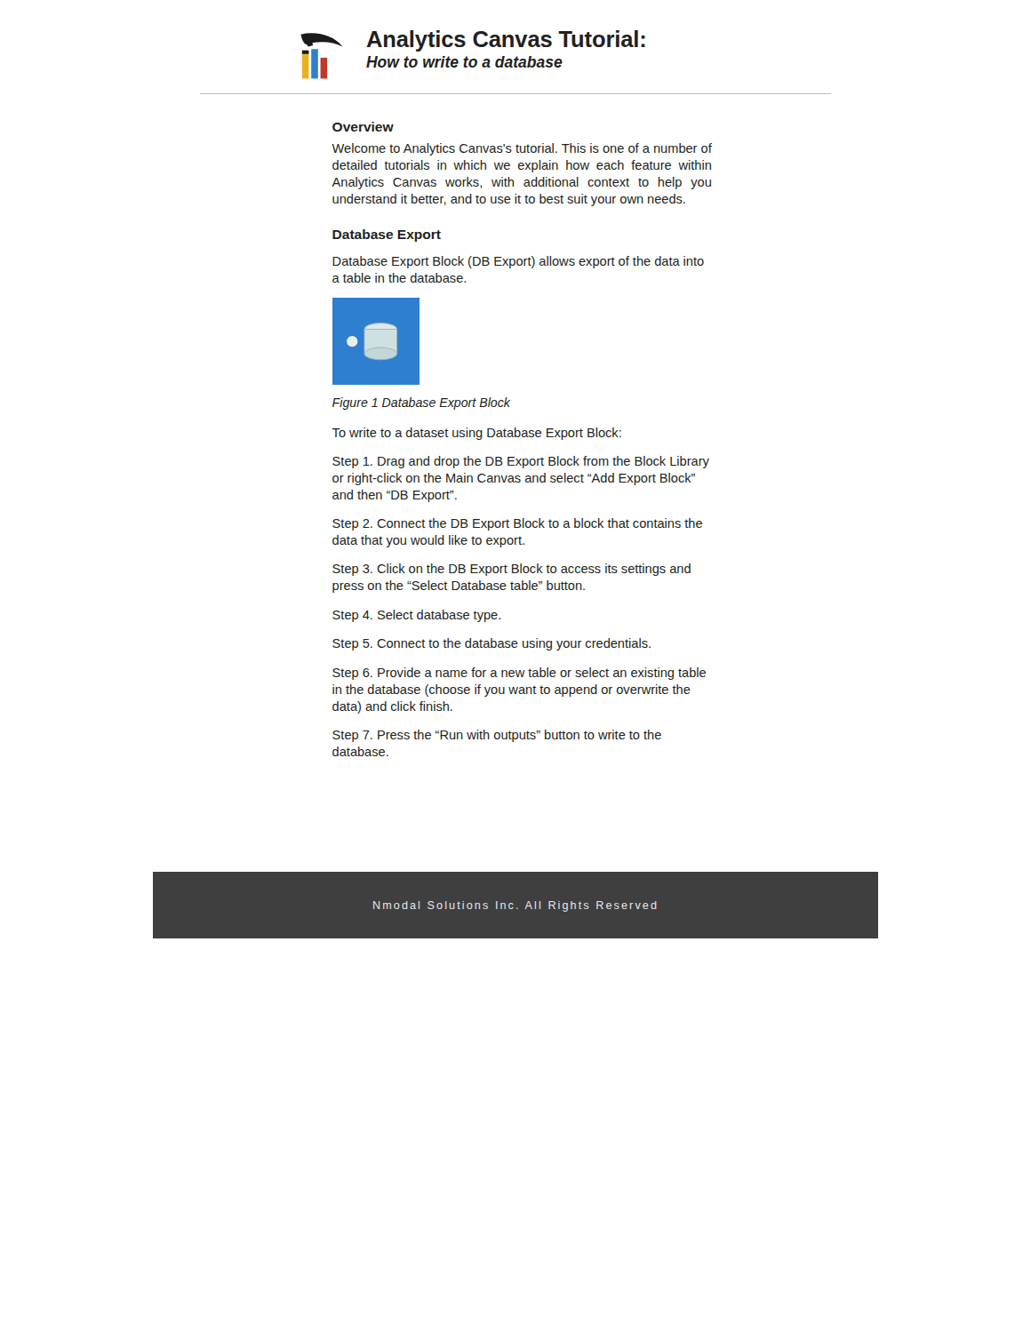Analytics Canvas Tutorial:
How to write to a database
Overview
Welcome to Analytics Canvas's tutorial. This is one of a number of detailed tutorials in which we explain how each feature within Analytics Canvas works, with additional context to help you understand it better, and to use it to best suit your own needs.
Database Export
Database Export Block (DB Export) allows export of the data into a table in the database.
Figure 1 Database Export Block
To write to a dataset using Database Export Block:
Step 1. Drag and drop the DB Export Block from the Block Library or right-click on the Main Canvas and select “Add Export Block” and then “DB Export”.
Step 2. Connect the DB Export Block to a block that contains the data that you would like to export.
Step 3. Click on the DB Export Block to access its settings and press on the “Select Database table” button.
Step 4. Select database type.
Step 5. Connect to the database using your credentials.
Step 6. Provide a name for a new table or select an existing table in the database (choose if you want to append or overwrite the data) and click finish.
Step 7. Press the “Run with outputs” button to write to the database.
Nmodal Solutions Inc. All Rights Reserved